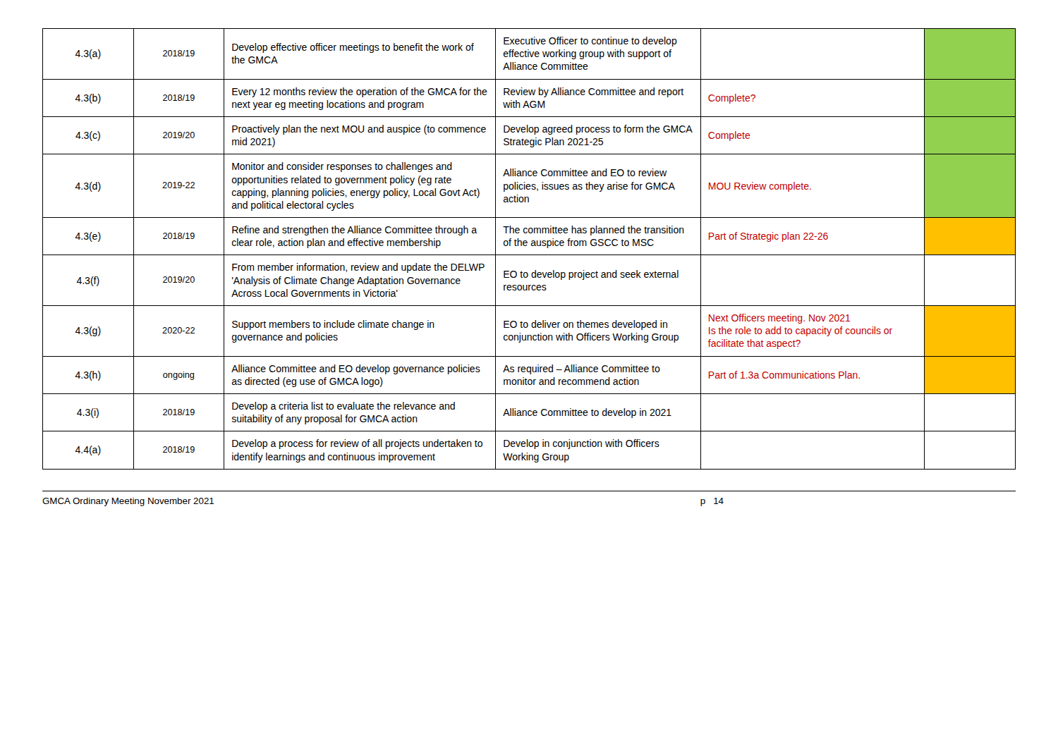| 4.3(a) | 2018/19 | Develop effective officer meetings to benefit the work of the GMCA | Executive Officer to continue to develop effective working group with support of Alliance Committee | | |
| 4.3(b) | 2018/19 | Every 12 months review the operation of the GMCA for the next year eg meeting locations and program | Review by Alliance Committee and report with AGM | Complete? | |
| 4.3(c) | 2019/20 | Proactively plan the next MOU and auspice (to commence mid 2021) | Develop agreed process to form the GMCA Strategic Plan 2021-25 | Complete | |
| 4.3(d) | 2019-22 | Monitor and consider responses to challenges and opportunities related to government policy (eg rate capping, planning policies, energy policy, Local Govt Act) and political electoral cycles | Alliance Committee and EO to review policies, issues as they arise for GMCA action | MOU Review complete. | |
| 4.3(e) | 2018/19 | Refine and strengthen the Alliance Committee through a clear role, action plan and effective membership | The committee has planned the transition of the auspice from GSCC to MSC | Part of Strategic plan 22-26 | |
| 4.3(f) | 2019/20 | From member information, review and update the DELWP 'Analysis of Climate Change Adaptation Governance Across Local Governments in Victoria' | EO to develop project and seek external resources | | |
| 4.3(g) | 2020-22 | Support members to include climate change in governance and policies | EO to deliver on themes developed in conjunction with Officers Working Group | Next Officers meeting. Nov 2021 Is the role to add to capacity of councils or facilitate that aspect? | |
| 4.3(h) | ongoing | Alliance Committee and EO develop governance policies as directed (eg use of GMCA logo) | As required – Alliance Committee to monitor and recommend action | Part of 1.3a Communications Plan. | |
| 4.3(i) | 2018/19 | Develop a criteria list to evaluate the relevance and suitability of any proposal for GMCA action | Alliance Committee to develop in 2021 | | |
| 4.4(a) | 2018/19 | Develop a process for review of all projects undertaken to identify learnings and continuous improvement | Develop in conjunction with Officers Working Group | | |
GMCA Ordinary Meeting November 2021 p 14